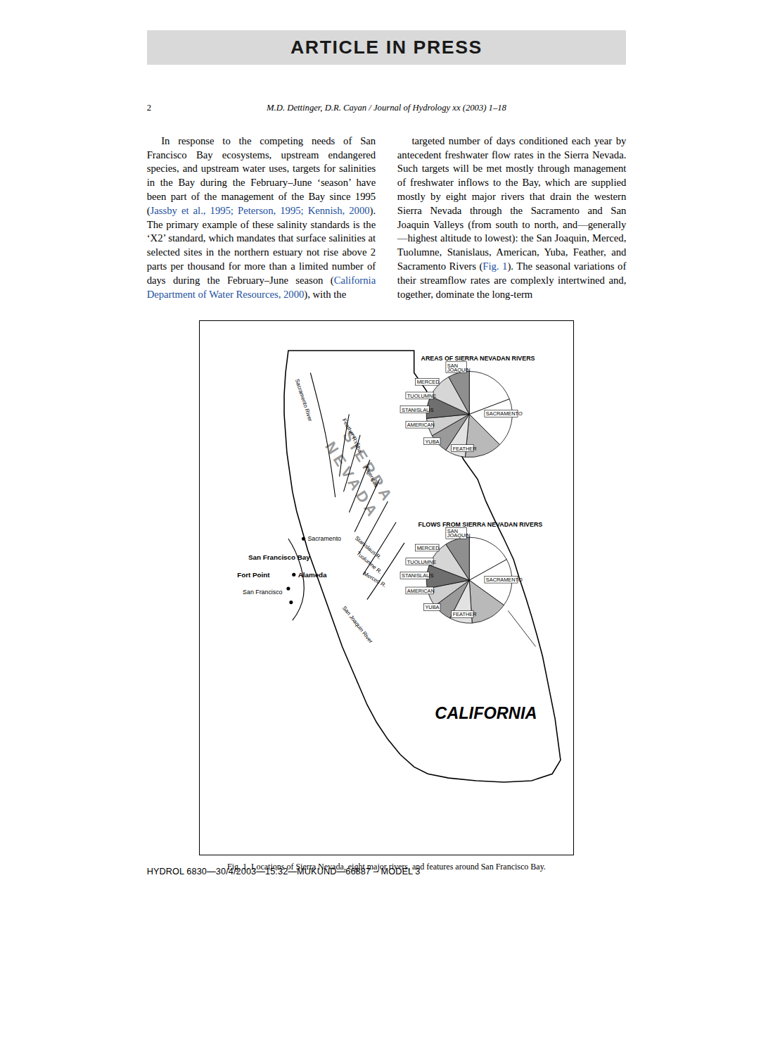ARTICLE IN PRESS
2 M.D. Dettinger, D.R. Cayan / Journal of Hydrology xx (2003) 1–18
In response to the competing needs of San Francisco Bay ecosystems, upstream endangered species, and upstream water uses, targets for salinities in the Bay during the February–June ‘season’ have been part of the management of the Bay since 1995 (Jassby et al., 1995; Peterson, 1995; Kennish, 2000). The primary example of these salinity standards is the ‘X2’ standard, which mandates that surface salinities at selected sites in the northern estuary not rise above 2 parts per thousand for more than a limited number of days during the February–June season (California Department of Water Resources, 2000), with the
targeted number of days conditioned each year by antecedent freshwater flow rates in the Sierra Nevada. Such targets will be met mostly through management of freshwater inflows to the Bay, which are supplied mostly by eight major rivers that drain the western Sierra Nevada through the Sacramento and San Joaquin Valleys (from south to north, and—generally—highest altitude to lowest): the San Joaquin, Merced, Tuolumne, Stanislaus, American, Yuba, Feather, and Sacramento Rivers (Fig. 1). The seasonal variations of their streamflow rates are complexly intertwined and, together, dominate the long-term
SIERRA NEVADA Sacramento River Feather R. Yuba American Stanislaus R. Tuolumne R. Merced R. San Joaquin River Sacramento San Francisco Bay Fort Point Alameda San Francisco CALIFORNIA AREAS OF SIERRA NEVADAN RIVERS SAN JOAQUIN MERCED TUOLUMNE STANISLAUS AMERICAN YUBA FEATHER SACRAMENTO FLOWS FROM SIERRA NEVADAN RIVERS SAN JOAQUIN MERCED TUOLUMNE STANISLAUS AMERICAN YUBA FEATHER SACRAMENTO
Fig. 1. Locations of Sierra Nevada, eight major rivers, and features around San Francisco Bay.
HYDROL 6830—30/4/2003—15:32—MUKUND—66887 – MODEL 3